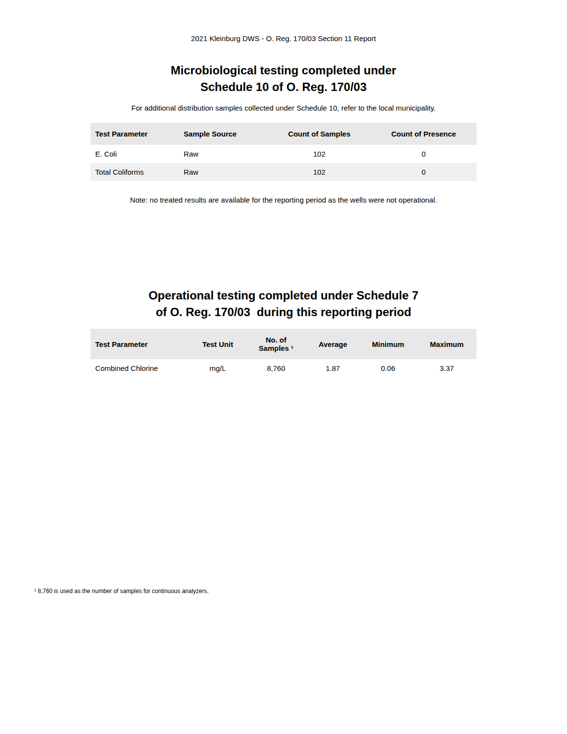2021 Kleinburg DWS - O. Reg. 170/03 Section 11 Report
Microbiological testing completed under
Schedule 10 of O. Reg. 170/03
For additional distribution samples collected under Schedule 10, refer to the local municipality.
| Test Parameter | Sample Source | Count of Samples | Count of Presence |
| --- | --- | --- | --- |
| E. Coli | Raw | 102 | 0 |
| Total Coliforms | Raw | 102 | 0 |
Note: no treated results are available for the reporting period as the wells were not operational.
Operational testing completed under Schedule 7
of O. Reg. 170/03 during this reporting period
| Test Parameter | Test Unit | No. of Samples ¹ | Average | Minimum | Maximum |
| --- | --- | --- | --- | --- | --- |
| Combined Chlorine | mg/L | 8,760 | 1.87 | 0.06 | 3.37 |
¹ 8,760 is used as the number of samples for continuous analyzers.